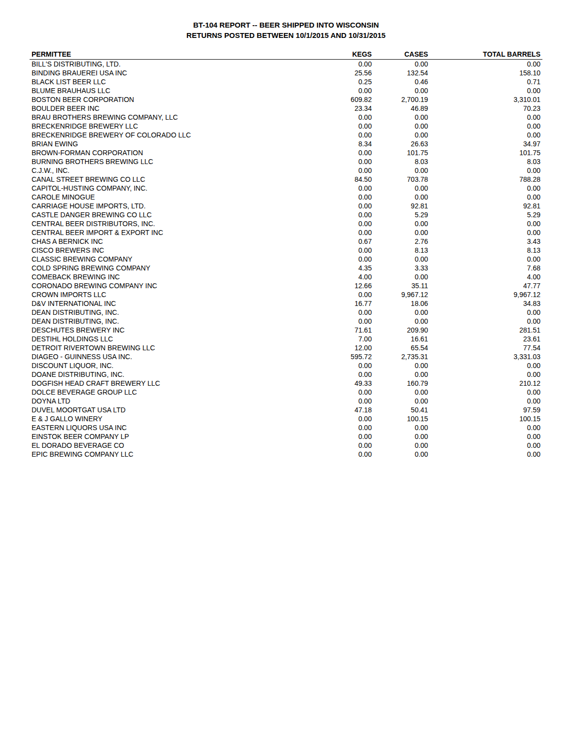BT-104 REPORT -- BEER SHIPPED INTO WISCONSIN
RETURNS POSTED BETWEEN 10/1/2015 AND 10/31/2015
| PERMITTEE | KEGS | CASES | TOTAL BARRELS |
| --- | --- | --- | --- |
| BILL'S DISTRIBUTING, LTD. | 0.00 | 0.00 | 0.00 |
| BINDING BRAUEREI USA INC | 25.56 | 132.54 | 158.10 |
| BLACK LIST BEER LLC | 0.25 | 0.46 | 0.71 |
| BLUME BRAUHAUS LLC | 0.00 | 0.00 | 0.00 |
| BOSTON BEER CORPORATION | 609.82 | 2,700.19 | 3,310.01 |
| BOULDER BEER INC | 23.34 | 46.89 | 70.23 |
| BRAU BROTHERS BREWING COMPANY, LLC | 0.00 | 0.00 | 0.00 |
| BRECKENRIDGE BREWERY LLC | 0.00 | 0.00 | 0.00 |
| BRECKENRIDGE BREWERY OF COLORADO LLC | 0.00 | 0.00 | 0.00 |
| BRIAN EWING | 8.34 | 26.63 | 34.97 |
| BROWN-FORMAN CORPORATION | 0.00 | 101.75 | 101.75 |
| BURNING BROTHERS BREWING LLC | 0.00 | 8.03 | 8.03 |
| C.J.W., INC. | 0.00 | 0.00 | 0.00 |
| CANAL STREET BREWING CO LLC | 84.50 | 703.78 | 788.28 |
| CAPITOL-HUSTING COMPANY, INC. | 0.00 | 0.00 | 0.00 |
| CAROLE MINOGUE | 0.00 | 0.00 | 0.00 |
| CARRIAGE HOUSE IMPORTS, LTD. | 0.00 | 92.81 | 92.81 |
| CASTLE DANGER BREWING CO LLC | 0.00 | 5.29 | 5.29 |
| CENTRAL BEER DISTRIBUTORS, INC. | 0.00 | 0.00 | 0.00 |
| CENTRAL BEER IMPORT & EXPORT INC | 0.00 | 0.00 | 0.00 |
| CHAS A BERNICK INC | 0.67 | 2.76 | 3.43 |
| CISCO BREWERS INC | 0.00 | 8.13 | 8.13 |
| CLASSIC BREWING COMPANY | 0.00 | 0.00 | 0.00 |
| COLD SPRING BREWING COMPANY | 4.35 | 3.33 | 7.68 |
| COMEBACK BREWING INC | 4.00 | 0.00 | 4.00 |
| CORONADO BREWING COMPANY INC | 12.66 | 35.11 | 47.77 |
| CROWN IMPORTS LLC | 0.00 | 9,967.12 | 9,967.12 |
| D&V INTERNATIONAL INC | 16.77 | 18.06 | 34.83 |
| DEAN DISTRIBUTING, INC. | 0.00 | 0.00 | 0.00 |
| DEAN DISTRIBUTING, INC. | 0.00 | 0.00 | 0.00 |
| DESCHUTES BREWERY INC | 71.61 | 209.90 | 281.51 |
| DESTIHL HOLDINGS LLC | 7.00 | 16.61 | 23.61 |
| DETROIT RIVERTOWN BREWING LLC | 12.00 | 65.54 | 77.54 |
| DIAGEO - GUINNESS USA INC. | 595.72 | 2,735.31 | 3,331.03 |
| DISCOUNT LIQUOR, INC. | 0.00 | 0.00 | 0.00 |
| DOANE DISTRIBUTING, INC. | 0.00 | 0.00 | 0.00 |
| DOGFISH HEAD CRAFT BREWERY LLC | 49.33 | 160.79 | 210.12 |
| DOLCE BEVERAGE GROUP LLC | 0.00 | 0.00 | 0.00 |
| DOYNA LTD | 0.00 | 0.00 | 0.00 |
| DUVEL MOORTGAT USA LTD | 47.18 | 50.41 | 97.59 |
| E & J GALLO WINERY | 0.00 | 100.15 | 100.15 |
| EASTERN LIQUORS USA INC | 0.00 | 0.00 | 0.00 |
| EINSTOK BEER COMPANY LP | 0.00 | 0.00 | 0.00 |
| EL DORADO BEVERAGE CO | 0.00 | 0.00 | 0.00 |
| EPIC BREWING COMPANY LLC | 0.00 | 0.00 | 0.00 |